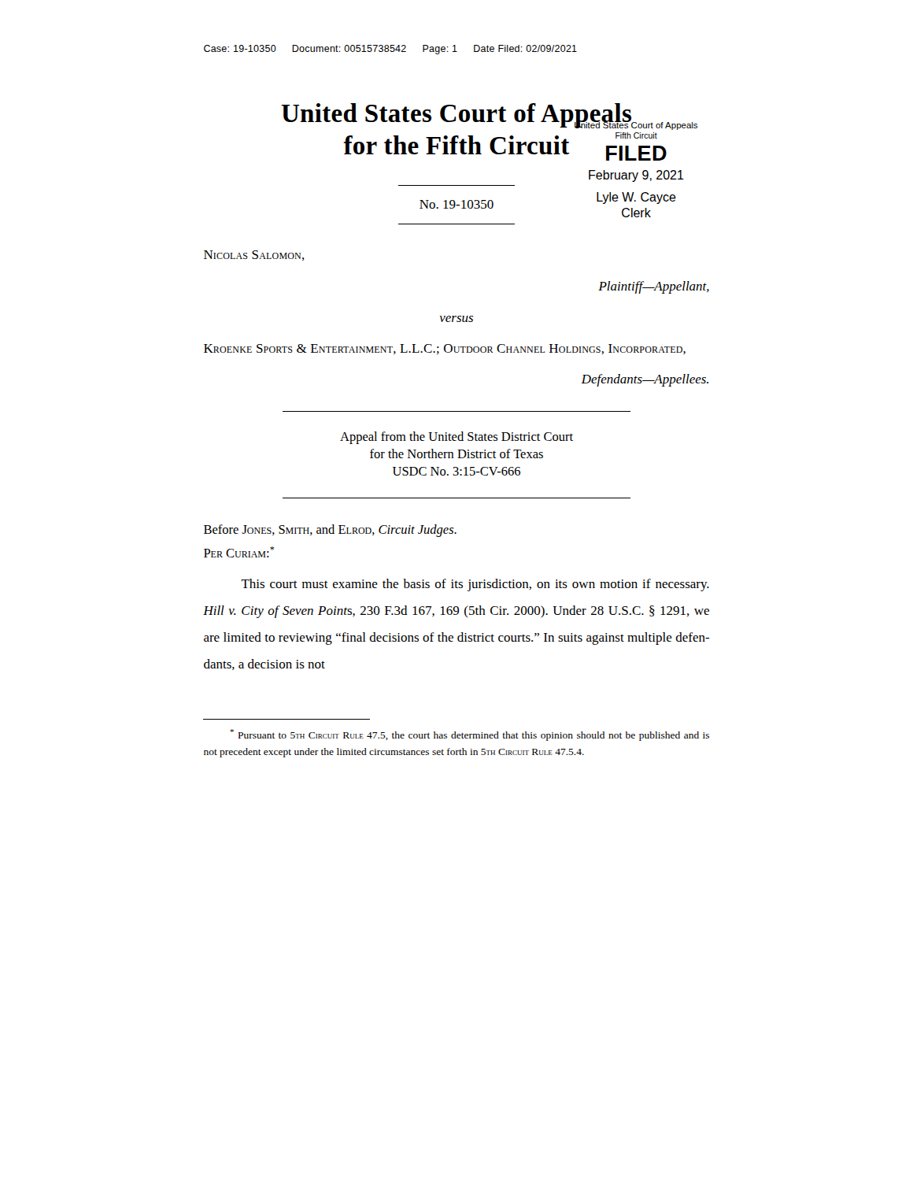Case: 19-10350 Document: 00515738542 Page: 1 Date Filed: 02/09/2021
United States Court of Appeals for the Fifth Circuit
United States Court of Appeals
Fifth Circuit
FILED
February 9, 2021
Lyle W. Cayce
Clerk
No. 19-10350
Nicolas Salomon,
Plaintiff—Appellant,
versus
Kroenke Sports & Entertainment, L.L.C.; Outdoor Channel Holdings, Incorporated,
Defendants—Appellees.
Appeal from the United States District Court
for the Northern District of Texas
USDC No. 3:15-CV-666
Before Jones, Smith, and Elrod, Circuit Judges.
Per Curiam:*
This court must examine the basis of its jurisdiction, on its own motion if necessary. Hill v. City of Seven Points, 230 F.3d 167, 169 (5th Cir. 2000). Under 28 U.S.C. § 1291, we are limited to reviewing “final decisions of the district courts.” In suits against multiple defendants, a decision is not
* Pursuant to 5th Circuit Rule 47.5, the court has determined that this opinion should not be published and is not precedent except under the limited circumstances set forth in 5th Circuit Rule 47.5.4.